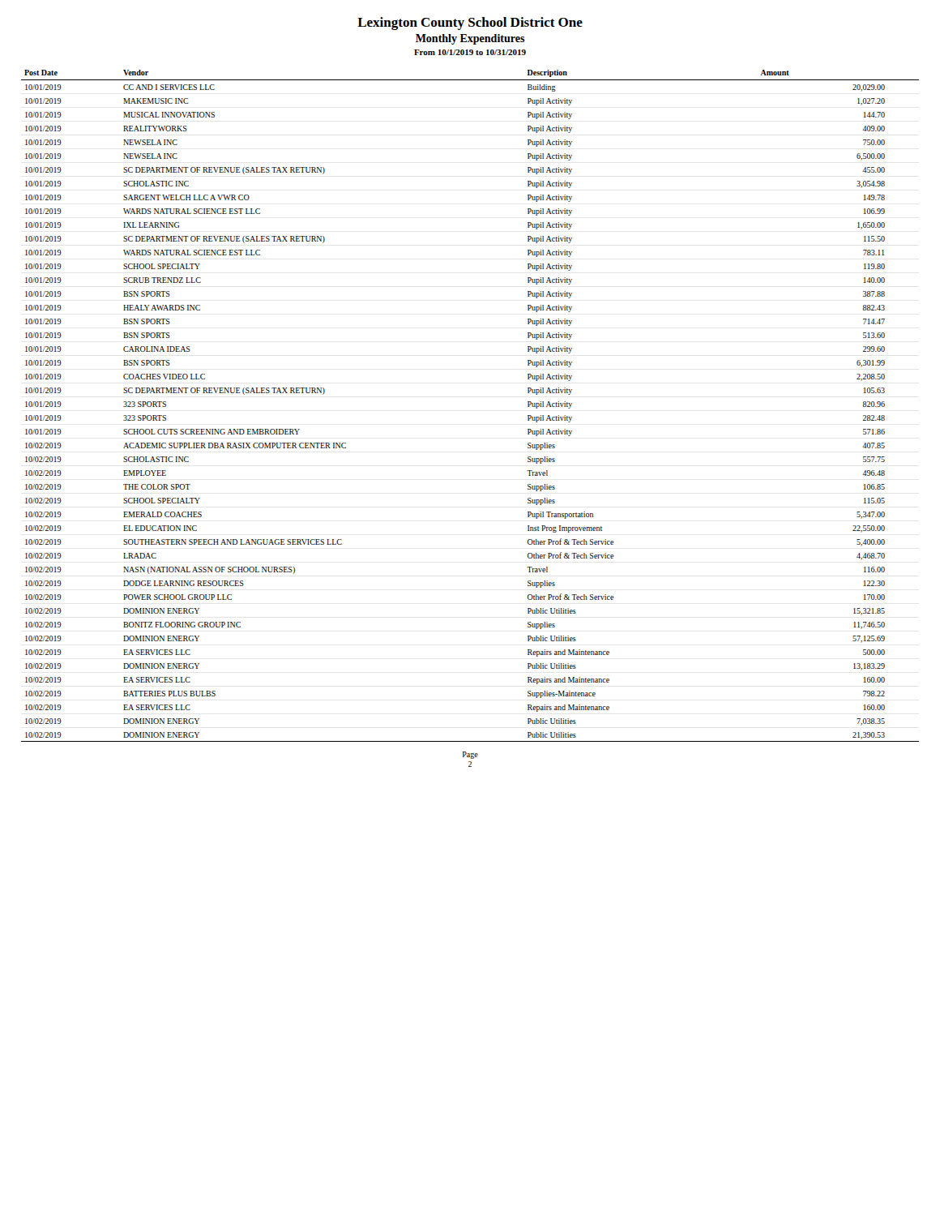Lexington County School District One
Monthly Expenditures
From 10/1/2019 to 10/31/2019
| Post Date | Vendor | Description | Amount |
| --- | --- | --- | --- |
| 10/01/2019 | CC AND I SERVICES LLC | Building | 20,029.00 |
| 10/01/2019 | MAKEMUSIC INC | Pupil Activity | 1,027.20 |
| 10/01/2019 | MUSICAL INNOVATIONS | Pupil Activity | 144.70 |
| 10/01/2019 | REALITYWORKS | Pupil Activity | 409.00 |
| 10/01/2019 | NEWSELA INC | Pupil Activity | 750.00 |
| 10/01/2019 | NEWSELA INC | Pupil Activity | 6,500.00 |
| 10/01/2019 | SC DEPARTMENT OF REVENUE (SALES TAX RETURN) | Pupil Activity | 455.00 |
| 10/01/2019 | SCHOLASTIC INC | Pupil Activity | 3,054.98 |
| 10/01/2019 | SARGENT WELCH LLC A VWR CO | Pupil Activity | 149.78 |
| 10/01/2019 | WARDS NATURAL SCIENCE EST LLC | Pupil Activity | 106.99 |
| 10/01/2019 | IXL LEARNING | Pupil Activity | 1,650.00 |
| 10/01/2019 | SC DEPARTMENT OF REVENUE (SALES TAX RETURN) | Pupil Activity | 115.50 |
| 10/01/2019 | WARDS NATURAL SCIENCE EST LLC | Pupil Activity | 783.11 |
| 10/01/2019 | SCHOOL SPECIALTY | Pupil Activity | 119.80 |
| 10/01/2019 | SCRUB TRENDZ LLC | Pupil Activity | 140.00 |
| 10/01/2019 | BSN SPORTS | Pupil Activity | 387.88 |
| 10/01/2019 | HEALY AWARDS INC | Pupil Activity | 882.43 |
| 10/01/2019 | BSN SPORTS | Pupil Activity | 714.47 |
| 10/01/2019 | BSN SPORTS | Pupil Activity | 513.60 |
| 10/01/2019 | CAROLINA IDEAS | Pupil Activity | 299.60 |
| 10/01/2019 | BSN SPORTS | Pupil Activity | 6,301.99 |
| 10/01/2019 | COACHES VIDEO LLC | Pupil Activity | 2,208.50 |
| 10/01/2019 | SC DEPARTMENT OF REVENUE (SALES TAX RETURN) | Pupil Activity | 105.63 |
| 10/01/2019 | 323 SPORTS | Pupil Activity | 820.96 |
| 10/01/2019 | 323 SPORTS | Pupil Activity | 282.48 |
| 10/01/2019 | SCHOOL CUTS SCREENING AND EMBROIDERY | Pupil Activity | 571.86 |
| 10/02/2019 | ACADEMIC SUPPLIER DBA RASIX COMPUTER CENTER INC | Supplies | 407.85 |
| 10/02/2019 | SCHOLASTIC INC | Supplies | 557.75 |
| 10/02/2019 | EMPLOYEE | Travel | 496.48 |
| 10/02/2019 | THE COLOR SPOT | Supplies | 106.85 |
| 10/02/2019 | SCHOOL SPECIALTY | Supplies | 115.05 |
| 10/02/2019 | EMERALD COACHES | Pupil Transportation | 5,347.00 |
| 10/02/2019 | EL EDUCATION INC | Inst Prog Improvement | 22,550.00 |
| 10/02/2019 | SOUTHEASTERN SPEECH AND LANGUAGE SERVICES LLC | Other Prof & Tech Service | 5,400.00 |
| 10/02/2019 | LRADAC | Other Prof & Tech Service | 4,468.70 |
| 10/02/2019 | NASN (NATIONAL ASSN OF SCHOOL NURSES) | Travel | 116.00 |
| 10/02/2019 | DODGE LEARNING RESOURCES | Supplies | 122.30 |
| 10/02/2019 | POWER SCHOOL GROUP LLC | Other Prof & Tech Service | 170.00 |
| 10/02/2019 | DOMINION ENERGY | Public Utilities | 15,321.85 |
| 10/02/2019 | BONITZ FLOORING GROUP INC | Supplies | 11,746.50 |
| 10/02/2019 | DOMINION ENERGY | Public Utilities | 57,125.69 |
| 10/02/2019 | EA SERVICES LLC | Repairs and Maintenance | 500.00 |
| 10/02/2019 | DOMINION ENERGY | Public Utilities | 13,183.29 |
| 10/02/2019 | EA SERVICES LLC | Repairs and Maintenance | 160.00 |
| 10/02/2019 | BATTERIES PLUS BULBS | Supplies-Maintenace | 798.22 |
| 10/02/2019 | EA SERVICES LLC | Repairs and Maintenance | 160.00 |
| 10/02/2019 | DOMINION ENERGY | Public Utilities | 7,038.35 |
| 10/02/2019 | DOMINION ENERGY | Public Utilities | 21,390.53 |
Page
2